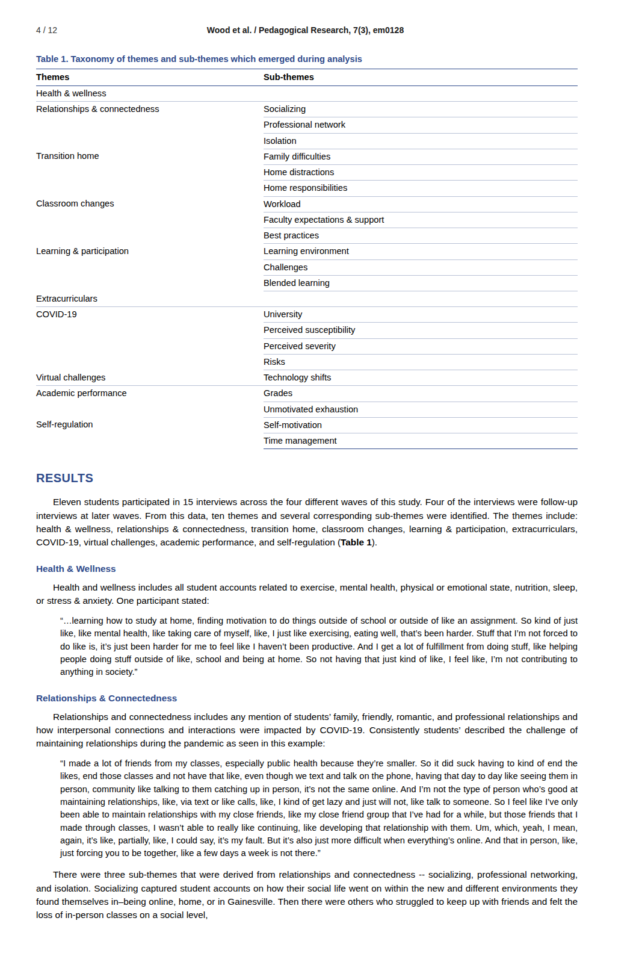4 / 12
Wood et al. / Pedagogical Research, 7(3), em0128
Table 1. Taxonomy of themes and sub-themes which emerged during analysis
| Themes | Sub-themes |
| --- | --- |
| Health & wellness | |
| Relationships & connectedness | Socializing |
| Professional network |
| Isolation |
| Transition home | Family difficulties |
| Home distractions |
| Home responsibilities |
| Classroom changes | Workload |
| Faculty expectations & support |
| Best practices |
| Learning & participation | Learning environment |
| Challenges |
| Blended learning |
| Extracurriculars | |
| COVID-19 | University |
| Perceived susceptibility |
| Perceived severity |
| Risks |
| Virtual challenges | Technology shifts |
| Academic performance | Grades |
| Unmotivated exhaustion |
| Self-regulation | Self-motivation |
| Time management |
RESULTS
Eleven students participated in 15 interviews across the four different waves of this study. Four of the interviews were follow-up interviews at later waves. From this data, ten themes and several corresponding sub-themes were identified. The themes include: health & wellness, relationships & connectedness, transition home, classroom changes, learning & participation, extracurriculars, COVID-19, virtual challenges, academic performance, and self-regulation (Table 1).
Health & Wellness
Health and wellness includes all student accounts related to exercise, mental health, physical or emotional state, nutrition, sleep, or stress & anxiety. One participant stated:
“…learning how to study at home, finding motivation to do things outside of school or outside of like an assignment. So kind of just like, like mental health, like taking care of myself, like, I just like exercising, eating well, that’s been harder. Stuff that I’m not forced to do like is, it’s just been harder for me to feel like I haven’t been productive. And I get a lot of fulfillment from doing stuff, like helping people doing stuff outside of like, school and being at home. So not having that just kind of like, I feel like, I’m not contributing to anything in society.”
Relationships & Connectedness
Relationships and connectedness includes any mention of students’ family, friendly, romantic, and professional relationships and how interpersonal connections and interactions were impacted by COVID-19. Consistently students’ described the challenge of maintaining relationships during the pandemic as seen in this example:
“I made a lot of friends from my classes, especially public health because they’re smaller. So it did suck having to kind of end the likes, end those classes and not have that like, even though we text and talk on the phone, having that day to day like seeing them in person, community like talking to them catching up in person, it’s not the same online. And I’m not the type of person who’s good at maintaining relationships, like, via text or like calls, like, I kind of get lazy and just will not, like talk to someone. So I feel like I’ve only been able to maintain relationships with my close friends, like my close friend group that I’ve had for a while, but those friends that I made through classes, I wasn’t able to really like continuing, like developing that relationship with them. Um, which, yeah, I mean, again, it’s like, partially, like, I could say, it’s my fault. But it’s also just more difficult when everything’s online. And that in person, like, just forcing you to be together, like a few days a week is not there.”
There were three sub-themes that were derived from relationships and connectedness -- socializing, professional networking, and isolation. Socializing captured student accounts on how their social life went on within the new and different environments they found themselves in–being online, home, or in Gainesville. Then there were others who struggled to keep up with friends and felt the loss of in-person classes on a social level,